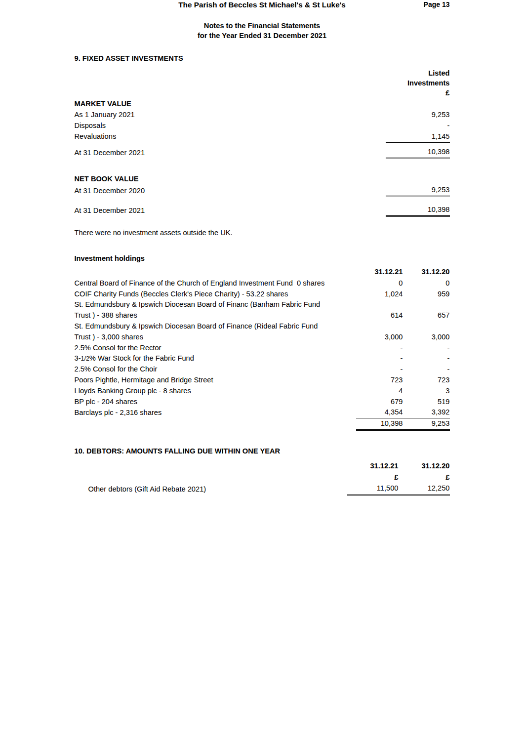Page 13
The Parish of Beccles St Michael's & St Luke's
Notes to the Financial Statements
for the Year Ended 31 December 2021
9. FIXED ASSET INVESTMENTS
| | Listed Investments £ |
| MARKET VALUE | |
| As 1 January 2021 | 9,253 |
| Disposals | - |
| Revaluations | 1,145 |
| At 31 December 2021 | 10,398 |
| NET BOOK VALUE | |
| At 31 December 2020 | 9,253 |
| At 31 December 2021 | 10,398 |
There were no investment assets outside the UK.
Investment holdings
| | 31.12.21 | 31.12.20 |
| Central Board of Finance of the Church of England Investment Fund 0 shares | 0 | 0 |
| COIF Charity Funds (Beccles Clerk's Piece Charity) - 53.22 shares | 1,024 | 959 |
| St. Edmundsbury & Ipswich Diocesan Board of Financ (Banham Fabric Fund | | |
| Trust ) - 388 shares | 614 | 657 |
| St. Edmundsbury & Ipswich Diocesan Board of Finance (Rideal Fabric Fund | | |
| Trust ) - 3,000 shares | 3,000 | 3,000 |
| 2.5% Consol for the Rector | - | - |
| 3- 1/2 % War Stock for the Fabric Fund | - | - |
| 2.5% Consol for the Choir | - | - |
| Poors Pightle, Hermitage and Bridge Street | 723 | 723 |
| Lloyds Banking Group plc - 8 shares | 4 | 3 |
| BP plc - 204 shares | 679 | 519 |
| Barclays plc - 2,316 shares | 4,354 | 3,392 |
| | 10,398 | 9,253 |
10. DEBTORS: AMOUNTS FALLING DUE WITHIN ONE YEAR
| | 31.12.21 | 31.12.20 |
| | £ | £ |
| Other debtors (Gift Aid Rebate 2021) | 11,500 | 12,250 |